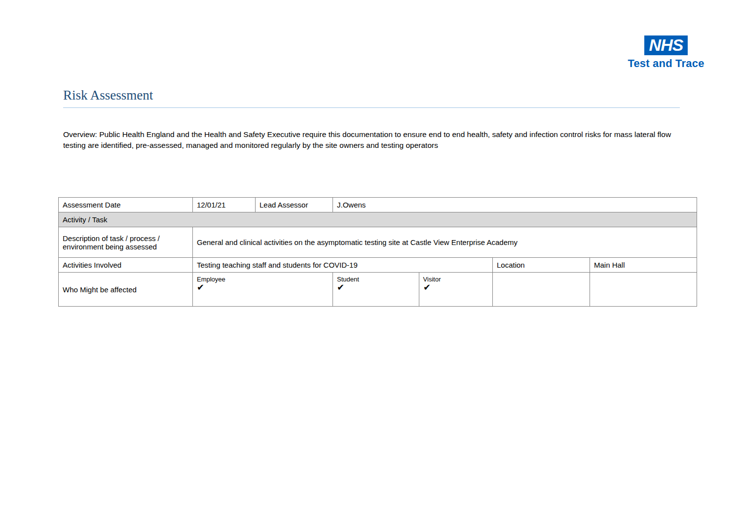NHS
Test and Trace
Risk Assessment
Overview: Public Health England and the Health and Safety Executive require this documentation to ensure end to end health, safety and infection control risks for mass lateral flow testing are identified, pre-assessed, managed and monitored regularly by the site owners and testing operators
| Assessment Date | 12/01/21 | Lead Assessor | J.Owens |
| Activity / Task |
| Description of task / process / environment being assessed | General and clinical activities on the asymptomatic testing site at Castle View Enterprise Academy |
| Activities Involved | Testing teaching staff and students for COVID-19 | Location | Main Hall |
| Who Might be affected | Employee ✔ | Student ✔ | Visitor ✔ | | |